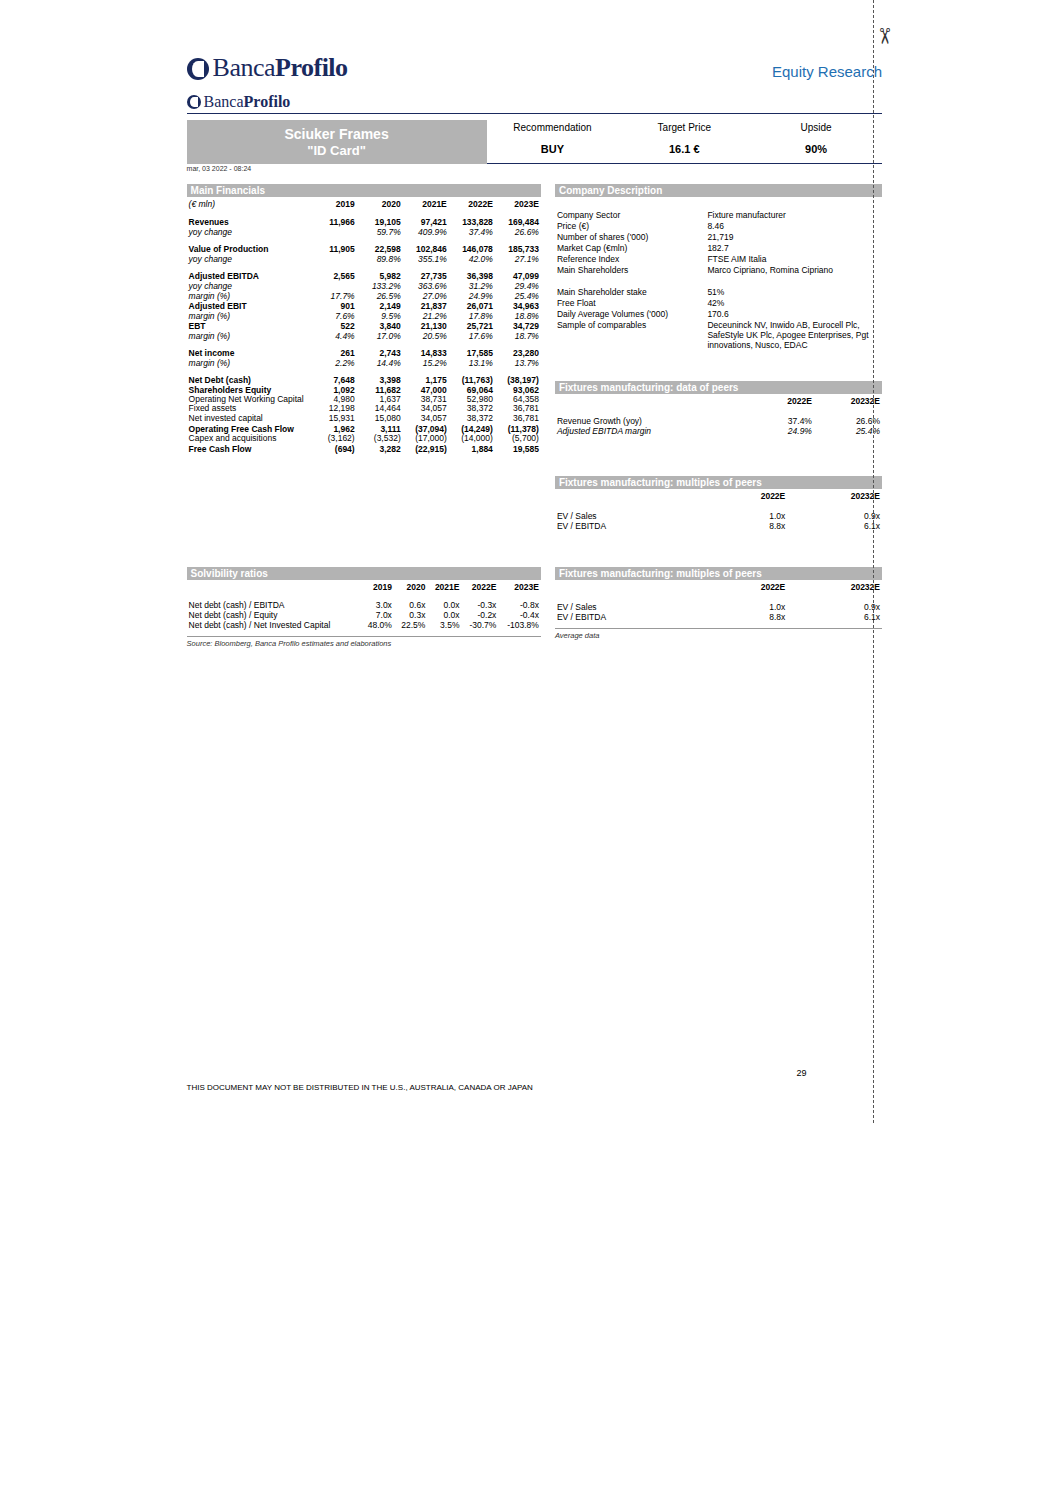✂
Banca Profilo
Equity Research
Banca Profilo
Sciuker Frames
"ID Card"
Recommendation
BUY
Target Price
16.1 €
Upside
90%
mar, 03 2022 - 08:24
Main Financials
| (€ mln) | 2019 | 2020 | 2021E | 2022E | 2023E |
| --- | --- | --- | --- | --- | --- |
| Revenues | 11,966 | 19,105 | 97,421 | 133,828 | 169,484 |
| yoy change | | 59.7% | 409.9% | 37.4% | 26.6% |
| Value of Production | 11,905 | 22,598 | 102,846 | 146,078 | 185,733 |
| yoy change | | 89.8% | 355.1% | 42.0% | 27.1% |
| Adjusted EBITDA | 2,565 | 5,982 | 27,735 | 36,398 | 47,099 |
| yoy change | | 133.2% | 363.6% | 31.2% | 29.4% |
| margin (%) | 17.7% | 26.5% | 27.0% | 24.9% | 25.4% |
| Adjusted EBIT | 901 | 2,149 | 21,837 | 26,071 | 34,963 |
| margin (%) | 7.6% | 9.5% | 21.2% | 17.8% | 18.8% |
| EBT | 522 | 3,840 | 21,130 | 25,721 | 34,729 |
| margin (%) | 4.4% | 17.0% | 20.5% | 17.6% | 18.7% |
| Net income | 261 | 2,743 | 14,833 | 17,585 | 23,280 |
| margin (%) | 2.2% | 14.4% | 15.2% | 13.1% | 13.7% |
| Net Debt (cash) | 7,648 | 3,398 | 1,175 | (11,763) | (38,197) |
| Shareholders Equity | 1,092 | 11,682 | 47,000 | 69,064 | 93,062 |
| Operating Net Working Capital | 4,980 | 1,637 | 38,731 | 52,980 | 64,358 |
| Fixed assets | 12,198 | 14,464 | 34,057 | 38,372 | 36,781 |
| Net invested capital | 15,931 | 15,080 | 34,057 | 38,372 | 36,781 |
| Operating Free Cash Flow | 1,962 | 3,111 | (37,094) | (14,249) | (11,378) |
| Capex and acquisitions | (3,162) | (3,532) | (17,000) | (14,000) | (5,700) |
| Free Cash Flow | (694) | 3,282 | (22,915) | 1,884 | 19,585 |
Company Description
| Company Sector | Fixture manufacturer |
| Price (€) | 8.46 |
| Number of shares ('000) | 21,719 |
| Market Cap (€mln) | 182.7 |
| Reference Index | FTSE AIM Italia |
| Main Shareholders | Marco Cipriano, Romina Cipriano |
| Main Shareholder stake | 51% |
| Free Float | 42% |
| Daily Average Volumes ('000) | 170.6 |
| Sample of comparables | Deceuninck NV, Inwido AB, Eurocell Plc, SafeStyle UK Plc, Apogee Enterprises, Pgt innovations, Nusco, EDAC |
Fixtures manufacturing: data of peers
| | 2022E | 20232E |
| --- | --- | --- |
| Revenue Growth (yoy) | 37.4% | 26.6% |
| Adjusted EBITDA margin | 24.9% | 25.4% |
Fixtures manufacturing: multiples of peers
| | 2022E | 20232E |
| --- | --- | --- |
| EV / Sales | 1.0x | 0.9x |
| EV / EBITDA | 8.8x | 6.1x |
Solvibility ratios
| | 2019 | 2020 | 2021E | 2022E | 2023E |
| --- | --- | --- | --- | --- | --- |
| Net debt (cash) / EBITDA | 3.0x | 0.6x | 0.0x | -0.3x | -0.8x |
| Net debt (cash) / Equity | 7.0x | 0.3x | 0.0x | -0.2x | -0.4x |
| Net debt (cash) / Net Invested Capital | 48.0% | 22.5% | 3.5% | -30.7% | -103.8% |
Source: Bloomberg, Banca Profilo estimates and elaborations
Fixtures manufacturing: multiples of peers
| | 2022E | 20232E |
| --- | --- | --- |
| EV / Sales | 1.0x | 0.9x |
| EV / EBITDA | 8.8x | 6.1x |
Average data
THIS DOCUMENT MAY NOT BE DISTRIBUTED IN THE U.S., AUSTRALIA, CANADA OR JAPAN
29